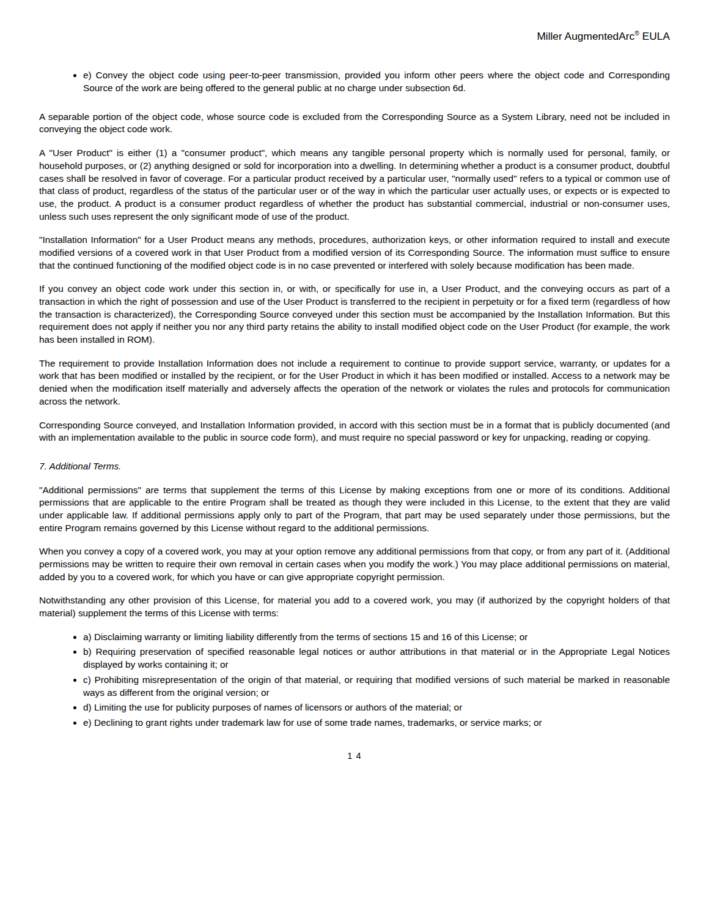Miller AugmentedArc® EULA
e) Convey the object code using peer-to-peer transmission, provided you inform other peers where the object code and Corresponding Source of the work are being offered to the general public at no charge under subsection 6d.
A separable portion of the object code, whose source code is excluded from the Corresponding Source as a System Library, need not be included in conveying the object code work.
A "User Product" is either (1) a "consumer product", which means any tangible personal property which is normally used for personal, family, or household purposes, or (2) anything designed or sold for incorporation into a dwelling. In determining whether a product is a consumer product, doubtful cases shall be resolved in favor of coverage. For a particular product received by a particular user, "normally used" refers to a typical or common use of that class of product, regardless of the status of the particular user or of the way in which the particular user actually uses, or expects or is expected to use, the product. A product is a consumer product regardless of whether the product has substantial commercial, industrial or non-consumer uses, unless such uses represent the only significant mode of use of the product.
"Installation Information" for a User Product means any methods, procedures, authorization keys, or other information required to install and execute modified versions of a covered work in that User Product from a modified version of its Corresponding Source. The information must suffice to ensure that the continued functioning of the modified object code is in no case prevented or interfered with solely because modification has been made.
If you convey an object code work under this section in, or with, or specifically for use in, a User Product, and the conveying occurs as part of a transaction in which the right of possession and use of the User Product is transferred to the recipient in perpetuity or for a fixed term (regardless of how the transaction is characterized), the Corresponding Source conveyed under this section must be accompanied by the Installation Information. But this requirement does not apply if neither you nor any third party retains the ability to install modified object code on the User Product (for example, the work has been installed in ROM).
The requirement to provide Installation Information does not include a requirement to continue to provide support service, warranty, or updates for a work that has been modified or installed by the recipient, or for the User Product in which it has been modified or installed. Access to a network may be denied when the modification itself materially and adversely affects the operation of the network or violates the rules and protocols for communication across the network.
Corresponding Source conveyed, and Installation Information provided, in accord with this section must be in a format that is publicly documented (and with an implementation available to the public in source code form), and must require no special password or key for unpacking, reading or copying.
7. Additional Terms.
"Additional permissions" are terms that supplement the terms of this License by making exceptions from one or more of its conditions. Additional permissions that are applicable to the entire Program shall be treated as though they were included in this License, to the extent that they are valid under applicable law. If additional permissions apply only to part of the Program, that part may be used separately under those permissions, but the entire Program remains governed by this License without regard to the additional permissions.
When you convey a copy of a covered work, you may at your option remove any additional permissions from that copy, or from any part of it. (Additional permissions may be written to require their own removal in certain cases when you modify the work.) You may place additional permissions on material, added by you to a covered work, for which you have or can give appropriate copyright permission.
Notwithstanding any other provision of this License, for material you add to a covered work, you may (if authorized by the copyright holders of that material) supplement the terms of this License with terms:
a) Disclaiming warranty or limiting liability differently from the terms of sections 15 and 16 of this License; or
b) Requiring preservation of specified reasonable legal notices or author attributions in that material or in the Appropriate Legal Notices displayed by works containing it; or
c) Prohibiting misrepresentation of the origin of that material, or requiring that modified versions of such material be marked in reasonable ways as different from the original version; or
d) Limiting the use for publicity purposes of names of licensors or authors of the material; or
e) Declining to grant rights under trademark law for use of some trade names, trademarks, or service marks; or
1 4